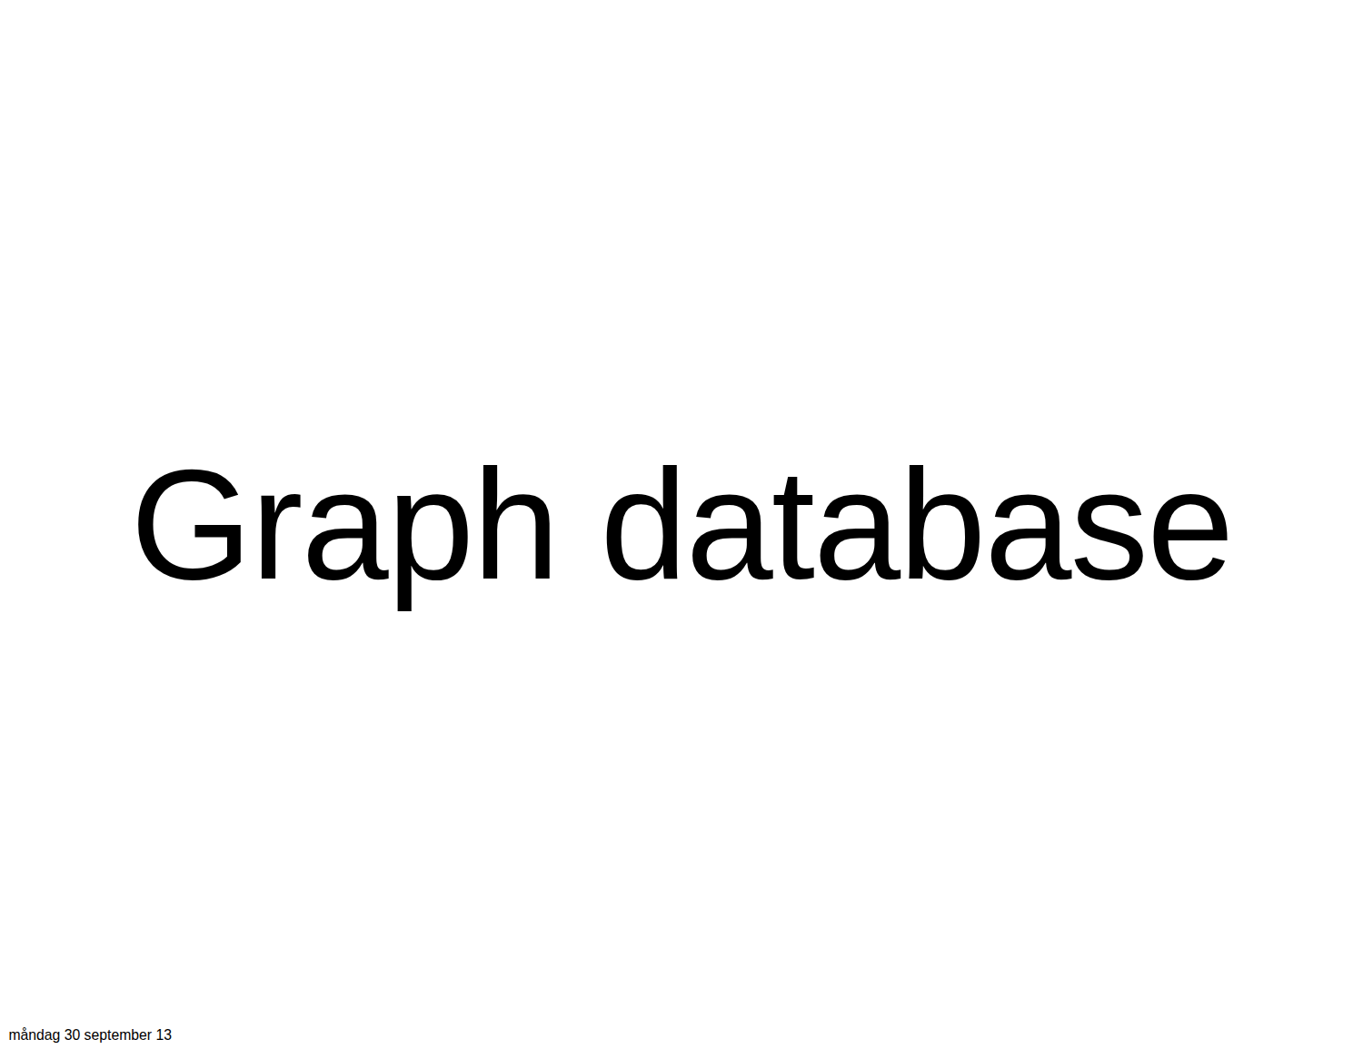Graph database
måndag 30 september 13